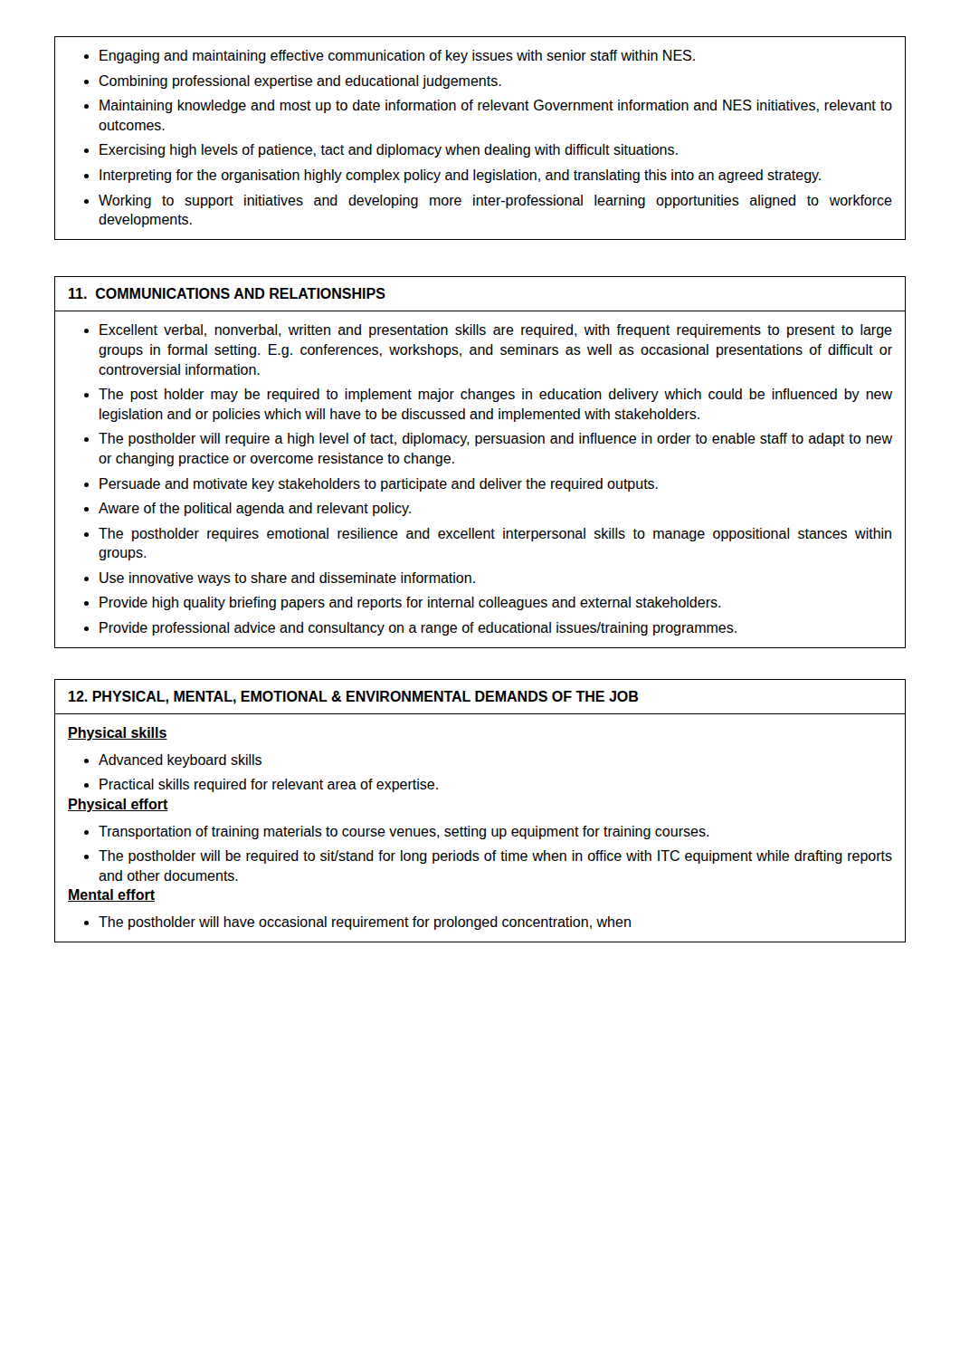Engaging and maintaining effective communication of key issues with senior staff within NES.
Combining professional expertise and educational judgements.
Maintaining knowledge and most up to date information of relevant Government information and NES initiatives, relevant to outcomes.
Exercising high levels of patience, tact and diplomacy when dealing with difficult situations.
Interpreting for the organisation highly complex policy and legislation, and translating this into an agreed strategy.
Working to support initiatives and developing more inter-professional learning opportunities aligned to workforce developments.
11. COMMUNICATIONS AND RELATIONSHIPS
Excellent verbal, nonverbal, written and presentation skills are required, with frequent requirements to present to large groups in formal setting. E.g. conferences, workshops, and seminars as well as occasional presentations of difficult or controversial information.
The post holder may be required to implement major changes in education delivery which could be influenced by new legislation and or policies which will have to be discussed and implemented with stakeholders.
The postholder will require a high level of tact, diplomacy, persuasion and influence in order to enable staff to adapt to new or changing practice or overcome resistance to change.
Persuade and motivate key stakeholders to participate and deliver the required outputs.
Aware of the political agenda and relevant policy.
The postholder requires emotional resilience and excellent interpersonal skills to manage oppositional stances within groups.
Use innovative ways to share and disseminate information.
Provide high quality briefing papers and reports for internal colleagues and external stakeholders.
Provide professional advice and consultancy on a range of educational issues/training programmes.
12. PHYSICAL, MENTAL, EMOTIONAL & ENVIRONMENTAL DEMANDS OF THE JOB
Physical skills
Advanced keyboard skills
Practical skills required for relevant area of expertise.
Physical effort
Transportation of training materials to course venues, setting up equipment for training courses.
The postholder will be required to sit/stand for long periods of time when in office with ITC equipment while drafting reports and other documents.
Mental effort
The postholder will have occasional requirement for prolonged concentration, when